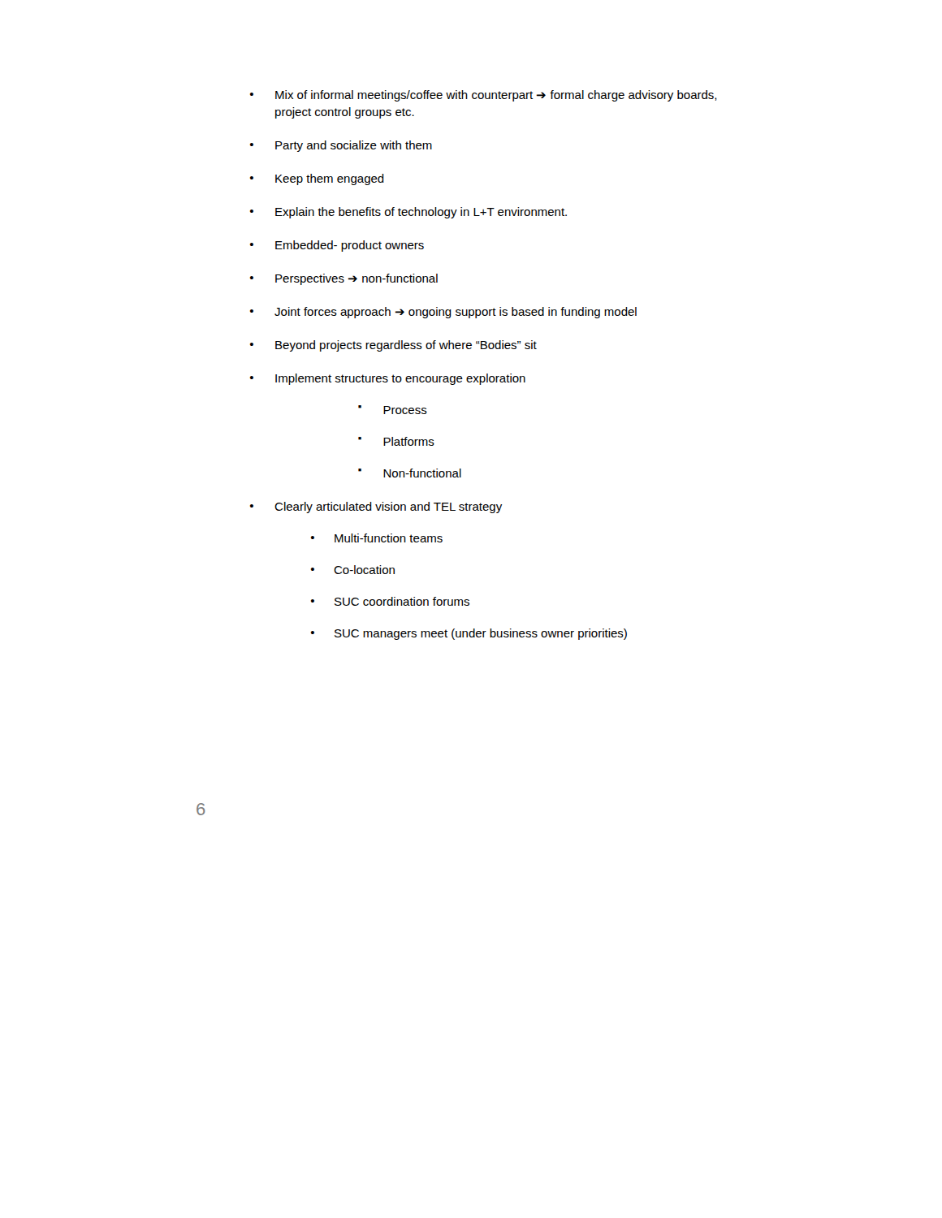Mix of informal meetings/coffee with counterpart ➔ formal charge advisory boards, project control groups etc.
Party and socialize with them
Keep them engaged
Explain the benefits of technology in L+T environment.
Embedded- product owners
Perspectives ➔ non-functional
Joint forces approach ➔ ongoing support is based in funding model
Beyond projects regardless of where “Bodies” sit
Implement structures to encourage exploration
Process
Platforms
Non-functional
Clearly articulated vision and TEL strategy
Multi-function teams
Co-location
SUC coordination forums
SUC managers meet (under business owner priorities)
6